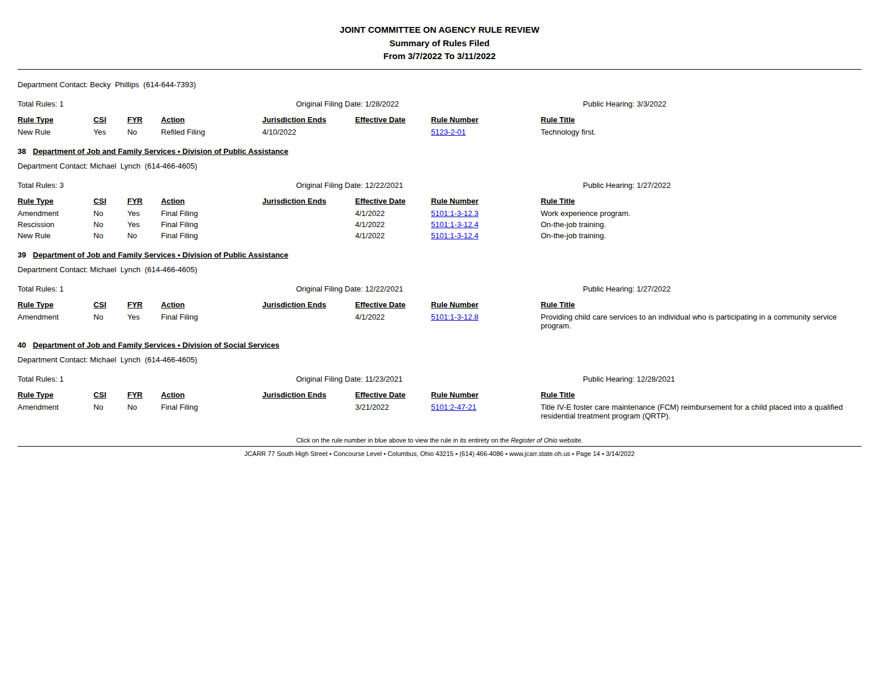JOINT COMMITTEE ON AGENCY RULE REVIEW
Summary of Rules Filed
From 3/7/2022 To 3/11/2022
Department Contact: Becky Phillips (614-644-7393)
Total Rules: 1
Original Filing Date: 1/28/2022
Public Hearing: 3/3/2022
| Rule Type | CSI | FYR | Action | Jurisdiction Ends | Effective Date | Rule Number | Rule Title |
| --- | --- | --- | --- | --- | --- | --- | --- |
| New Rule | Yes | No | Refiled Filing | 4/10/2022 | | 5123-2-01 | Technology first. |
38 Department of Job and Family Services • Division of Public Assistance
Department Contact: Michael Lynch (614-466-4605)
Total Rules: 3
Original Filing Date: 12/22/2021
Public Hearing: 1/27/2022
| Rule Type | CSI | FYR | Action | Jurisdiction Ends | Effective Date | Rule Number | Rule Title |
| --- | --- | --- | --- | --- | --- | --- | --- |
| Amendment | No | Yes | Final Filing | | 4/1/2022 | 5101:1-3-12.3 | Work experience program. |
| Rescission | No | Yes | Final Filing | | 4/1/2022 | 5101:1-3-12.4 | On-the-job training. |
| New Rule | No | No | Final Filing | | 4/1/2022 | 5101:1-3-12.4 | On-the-job training. |
39 Department of Job and Family Services • Division of Public Assistance
Department Contact: Michael Lynch (614-466-4605)
Total Rules: 1
Original Filing Date: 12/22/2021
Public Hearing: 1/27/2022
| Rule Type | CSI | FYR | Action | Jurisdiction Ends | Effective Date | Rule Number | Rule Title |
| --- | --- | --- | --- | --- | --- | --- | --- |
| Amendment | No | Yes | Final Filing | | 4/1/2022 | 5101:1-3-12.8 | Providing child care services to an individual who is participating in a community service program. |
40 Department of Job and Family Services • Division of Social Services
Department Contact: Michael Lynch (614-466-4605)
Total Rules: 1
Original Filing Date: 11/23/2021
Public Hearing: 12/28/2021
| Rule Type | CSI | FYR | Action | Jurisdiction Ends | Effective Date | Rule Number | Rule Title |
| --- | --- | --- | --- | --- | --- | --- | --- |
| Amendment | No | No | Final Filing | | 3/21/2022 | 5101:2-47-21 | Title IV-E foster care maintenance (FCM) reimbursement for a child placed into a qualified residential treatment program (QRTP). |
Click on the rule number in blue above to view the rule in its entirety on the Register of Ohio website.
JCARR 77 South High Street • Concourse Level • Columbus, Ohio 43215 • (614) 466-4086 • www.jcarr.state.oh.us • Page 14 • 3/14/2022